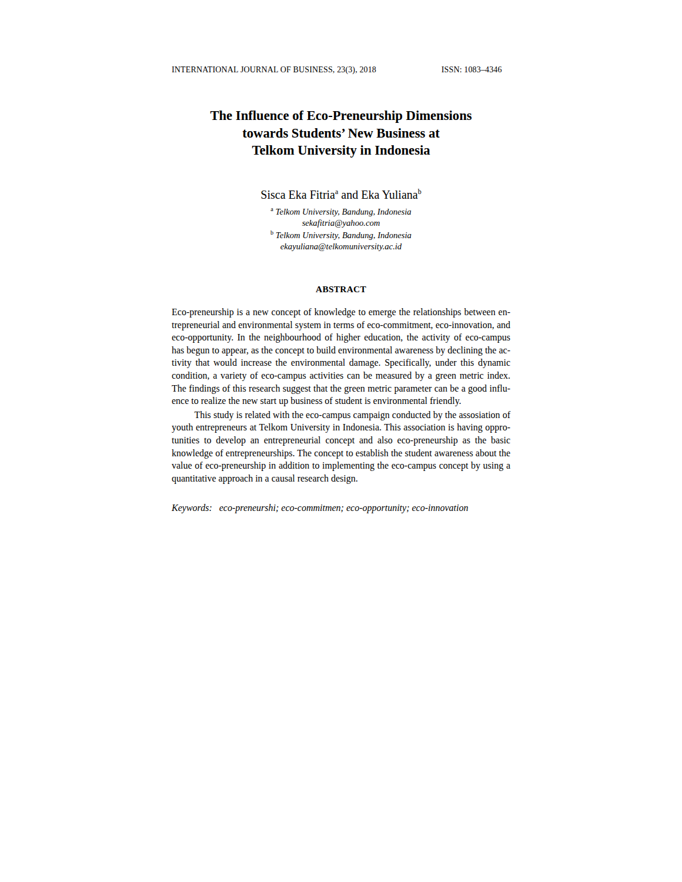INTERNATIONAL JOURNAL OF BUSINESS, 23(3), 2018 ISSN: 1083–4346
The Influence of Eco-Preneurship Dimensions
towards Students’ New Business at
Telkom University in Indonesia
Sisca Eka Fitriaa and Eka Yulianab
a Telkom University, Bandung, Indonesia
sekafitria@yahoo.com
b Telkom University, Bandung, Indonesia
ekayuliana@telkomuniversity.ac.id
ABSTRACT
Eco-preneurship is a new concept of knowledge to emerge the relationships between entrepreneurial and environmental system in terms of eco-commitment, eco-innovation, and eco-opportunity. In the neighbourhood of higher education, the activity of eco-campus has begun to appear, as the concept to build environmental awareness by declining the activity that would increase the environmental damage. Specifically, under this dynamic condition, a variety of eco-campus activities can be measured by a green metric index. The findings of this research suggest that the green metric parameter can be a good influence to realize the new start up business of student is environmental friendly.
This study is related with the eco-campus campaign conducted by the assosiation of youth entrepreneurs at Telkom University in Indonesia. This association is having opprotunities to develop an entrepreneurial concept and also eco-preneurship as the basic knowledge of entrepreneurships. The concept to establish the student awareness about the value of eco-preneurship in addition to implementing the eco-campus concept by using a quantitative approach in a causal research design.
Keywords: eco-preneurshi; eco-commitmen; eco-opportunity; eco-innovation